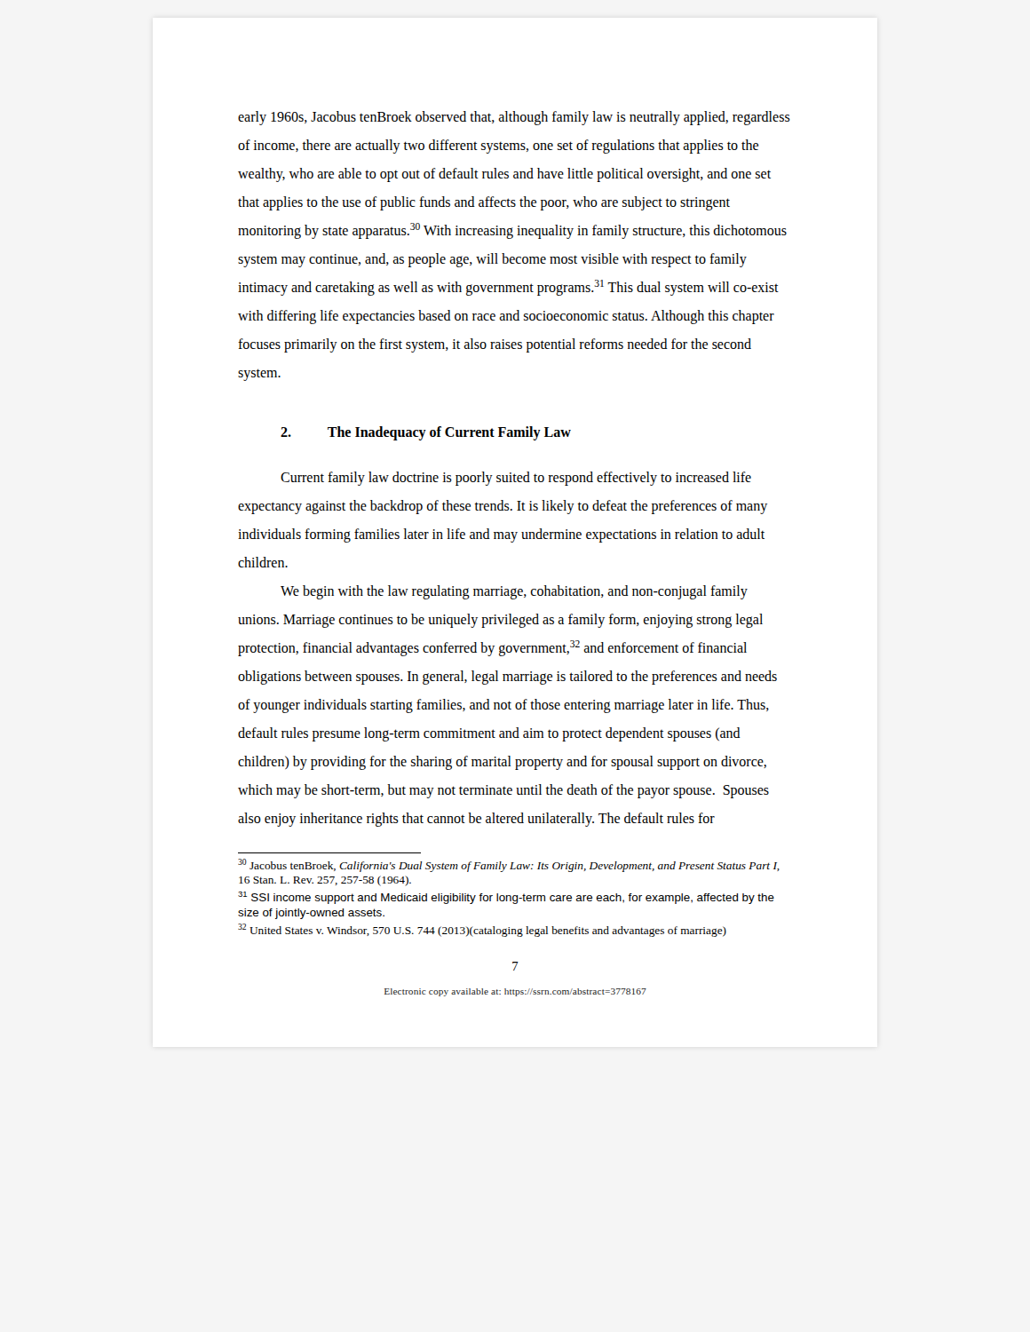early 1960s, Jacobus tenBroek observed that, although family law is neutrally applied, regardless of income, there are actually two different systems, one set of regulations that applies to the wealthy, who are able to opt out of default rules and have little political oversight, and one set that applies to the use of public funds and affects the poor, who are subject to stringent monitoring by state apparatus.30 With increasing inequality in family structure, this dichotomous system may continue, and, as people age, will become most visible with respect to family intimacy and caretaking as well as with government programs.31 This dual system will co-exist with differing life expectancies based on race and socioeconomic status. Although this chapter focuses primarily on the first system, it also raises potential reforms needed for the second system.
2. The Inadequacy of Current Family Law
Current family law doctrine is poorly suited to respond effectively to increased life expectancy against the backdrop of these trends. It is likely to defeat the preferences of many individuals forming families later in life and may undermine expectations in relation to adult children.
We begin with the law regulating marriage, cohabitation, and non-conjugal family unions. Marriage continues to be uniquely privileged as a family form, enjoying strong legal protection, financial advantages conferred by government,32 and enforcement of financial obligations between spouses. In general, legal marriage is tailored to the preferences and needs of younger individuals starting families, and not of those entering marriage later in life. Thus, default rules presume long-term commitment and aim to protect dependent spouses (and children) by providing for the sharing of marital property and for spousal support on divorce, which may be short-term, but may not terminate until the death of the payor spouse. Spouses also enjoy inheritance rights that cannot be altered unilaterally. The default rules for
30 Jacobus tenBroek, California's Dual System of Family Law: Its Origin, Development, and Present Status Part I, 16 Stan. L. Rev. 257, 257-58 (1964).
31 SSI income support and Medicaid eligibility for long-term care are each, for example, affected by the size of jointly-owned assets.
32 United States v. Windsor, 570 U.S. 744 (2013)(cataloging legal benefits and advantages of marriage)
7
Electronic copy available at: https://ssrn.com/abstract=3778167